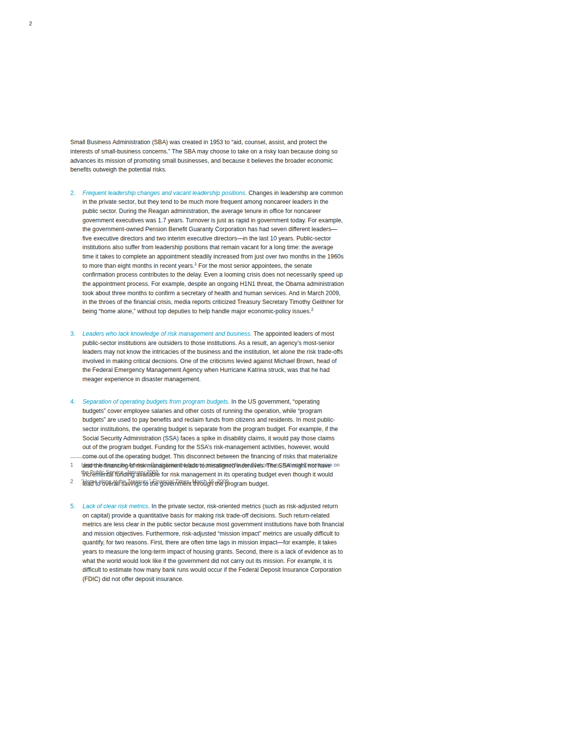2
Small Business Administration (SBA) was created in 1953 to “aid, counsel, assist, and protect the interests of small-business concerns.” The SBA may choose to take on a risky loan because doing so advances its mission of promoting small businesses, and because it believes the broader economic benefits outweigh the potential risks.
2. Frequent leadership changes and vacant leadership positions. Changes in leadership are common in the private sector, but they tend to be much more frequent among noncareer leaders in the public sector. During the Reagan administration, the average tenure in office for noncareer government executives was 1.7 years. Turnover is just as rapid in government today. For example, the government-owned Pension Benefit Guaranty Corporation has had seven different leaders—five executive directors and two interim executive directors—in the last 10 years. Public-sector institutions also suffer from leadership positions that remain vacant for a long time: the average time it takes to complete an appointment steadily increased from just over two months in the 1960s to more than eight months in recent years.1 For the most senior appointees, the senate confirmation process contributes to the delay. Even a looming crisis does not necessarily speed up the appointment process. For example, despite an ongoing H1N1 threat, the Obama administration took about three months to confirm a secretary of health and human services. And in March 2009, in the throes of the financial crisis, media reports criticized Treasury Secretary Timothy Geithner for being “home alone,” without top deputies to help handle major economic-policy issues.2
3. Leaders who lack knowledge of risk management and business. The appointed leaders of most public-sector institutions are outsiders to those institutions. As a result, an agency’s most-senior leaders may not know the intricacies of the business and the institution, let alone the risk trade-offs involved in making critical decisions. One of the criticisms levied against Michael Brown, head of the Federal Emergency Management Agency when Hurricane Katrina struck, was that he had meager experience in disaster management.
4. Separation of operating budgets from program budgets. In the US government, “operating budgets” cover employee salaries and other costs of running the operation, while “program budgets” are used to pay benefits and reclaim funds from citizens and residents. In most public-sector institutions, the operating budget is separate from the program budget. For example, if the Social Security Administration (SSA) faces a spike in disability claims, it would pay those claims out of the program budget. Funding for the SSA’s risk-management activities, however, would come out of the operating budget. This disconnect between the financing of risks that materialize and the financing of risk management leads to misaligned incentives. The SSA might not have incremental funding available for risk management in its operating budget even though it would lead to overall savings to the government through the program budget.
5. Lack of clear risk metrics. In the private sector, risk-oriented metrics (such as risk-adjusted return on capital) provide a quantitative basis for making risk trade-off decisions. Such return-related metrics are less clear in the public sector because most government institutions have both financial and mission objectives. Furthermore, risk-adjusted “mission impact” metrics are usually difficult to quantify, for two reasons. First, there are often time lags in mission impact—for example, it takes years to measure the long-term impact of housing grants. Second, there is a lack of evidence as to what the world would look like if the government did not carry out its mission. For example, it is difficult to estimate how many bank runs would occur if the Federal Deposit Insurance Corporation (FDIC) did not offer deposit insurance.
1 Urgent business for America: Revitalizing the federal government for the 21st century, National Commission on the Public Service, January 2003.
2 “Home alone at the Treasury,” Financial Times, March 15, 2009.